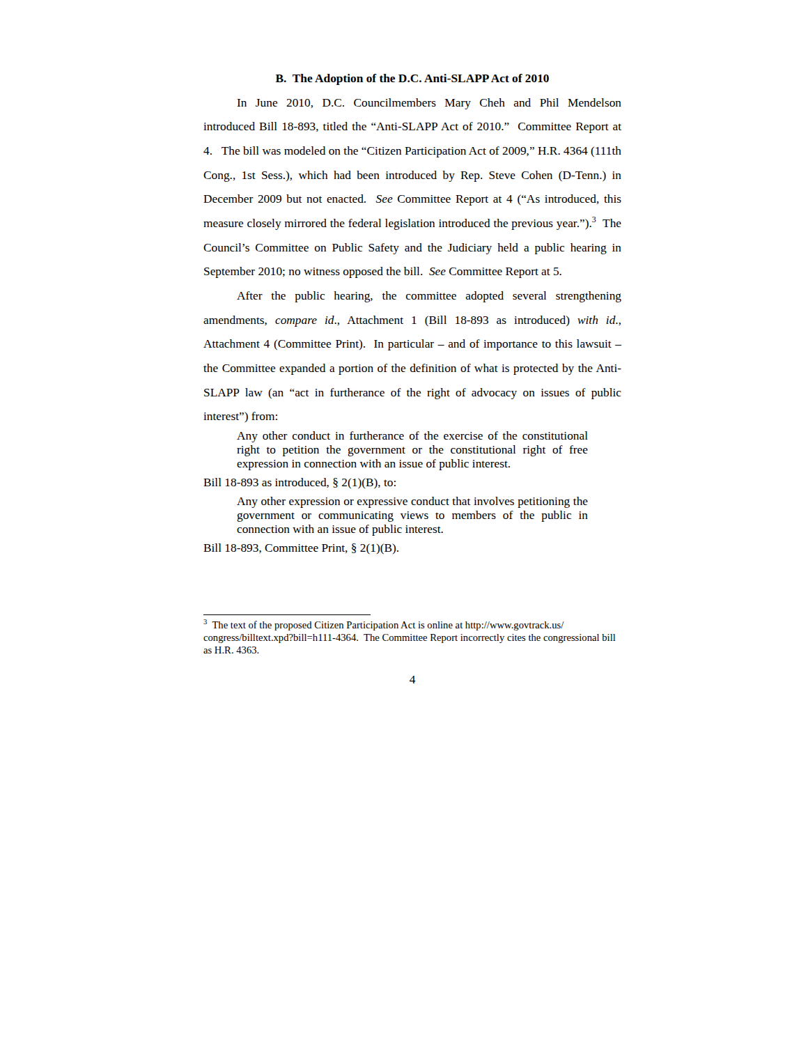B. The Adoption of the D.C. Anti-SLAPP Act of 2010
In June 2010, D.C. Councilmembers Mary Cheh and Phil Mendelson introduced Bill 18-893, titled the “Anti-SLAPP Act of 2010.” Committee Report at 4. The bill was modeled on the “Citizen Participation Act of 2009,” H.R. 4364 (111th Cong., 1st Sess.), which had been introduced by Rep. Steve Cohen (D-Tenn.) in December 2009 but not enacted. See Committee Report at 4 (“As introduced, this measure closely mirrored the federal legislation introduced the previous year.”).3 The Council’s Committee on Public Safety and the Judiciary held a public hearing in September 2010; no witness opposed the bill. See Committee Report at 5.
After the public hearing, the committee adopted several strengthening amendments, compare id., Attachment 1 (Bill 18-893 as introduced) with id., Attachment 4 (Committee Print). In particular – and of importance to this lawsuit – the Committee expanded a portion of the definition of what is protected by the Anti-SLAPP law (an “act in furtherance of the right of advocacy on issues of public interest”) from:
Any other conduct in furtherance of the exercise of the constitutional right to petition the government or the constitutional right of free expression in connection with an issue of public interest.
Bill 18-893 as introduced, § 2(1)(B), to:
Any other expression or expressive conduct that involves petitioning the government or communicating views to members of the public in connection with an issue of public interest.
Bill 18-893, Committee Print, § 2(1)(B).
3 The text of the proposed Citizen Participation Act is online at http://www.govtrack.us/ congress/billtext.xpd?bill=h111-4364. The Committee Report incorrectly cites the congressional bill as H.R. 4363.
4